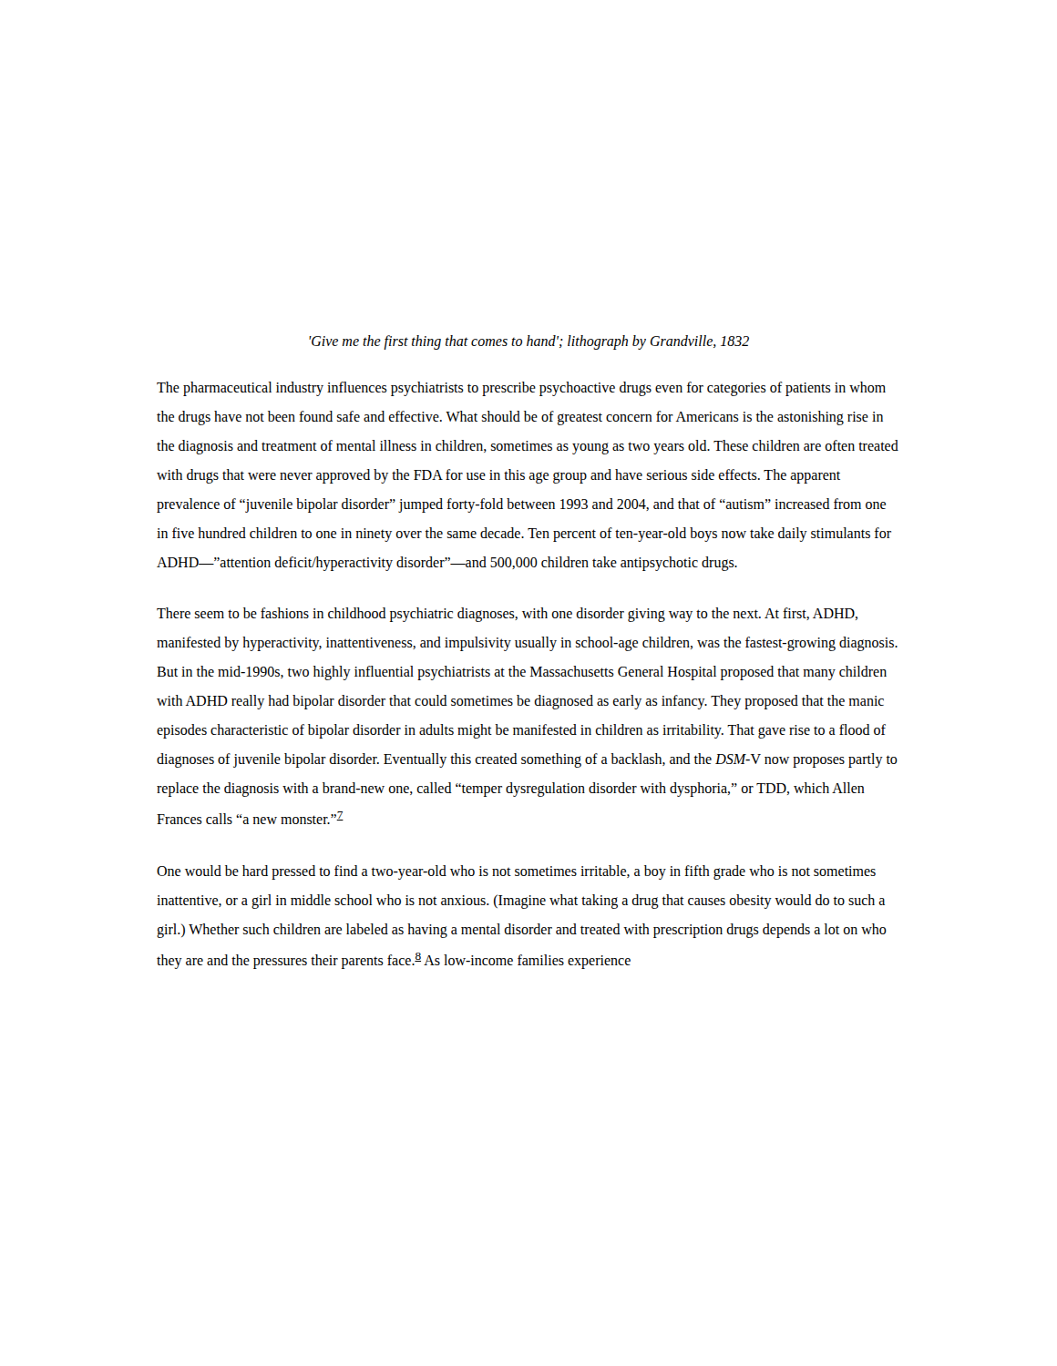'Give me the first thing that comes to hand'; lithograph by Grandville, 1832
The pharmaceutical industry influences psychiatrists to prescribe psychoactive drugs even for categories of patients in whom the drugs have not been found safe and effective. What should be of greatest concern for Americans is the astonishing rise in the diagnosis and treatment of mental illness in children, sometimes as young as two years old. These children are often treated with drugs that were never approved by the FDA for use in this age group and have serious side effects. The apparent prevalence of “juvenile bipolar disorder” jumped forty-fold between 1993 and 2004, and that of “autism” increased from one in five hundred children to one in ninety over the same decade. Ten percent of ten-year-old boys now take daily stimulants for ADHD—”attention deficit/hyperactivity disorder”—and 500,000 children take antipsychotic drugs.
There seem to be fashions in childhood psychiatric diagnoses, with one disorder giving way to the next. At first, ADHD, manifested by hyperactivity, inattentiveness, and impulsivity usually in school-age children, was the fastest-growing diagnosis. But in the mid-1990s, two highly influential psychiatrists at the Massachusetts General Hospital proposed that many children with ADHD really had bipolar disorder that could sometimes be diagnosed as early as infancy. They proposed that the manic episodes characteristic of bipolar disorder in adults might be manifested in children as irritability. That gave rise to a flood of diagnoses of juvenile bipolar disorder. Eventually this created something of a backlash, and the DSM-V now proposes partly to replace the diagnosis with a brand-new one, called “temper dysregulation disorder with dysphoria,” or TDD, which Allen Frances calls “a new monster.”7
One would be hard pressed to find a two-year-old who is not sometimes irritable, a boy in fifth grade who is not sometimes inattentive, or a girl in middle school who is not anxious. (Imagine what taking a drug that causes obesity would do to such a girl.) Whether such children are labeled as having a mental disorder and treated with prescription drugs depends a lot on who they are and the pressures their parents face.8 As low-income families experience